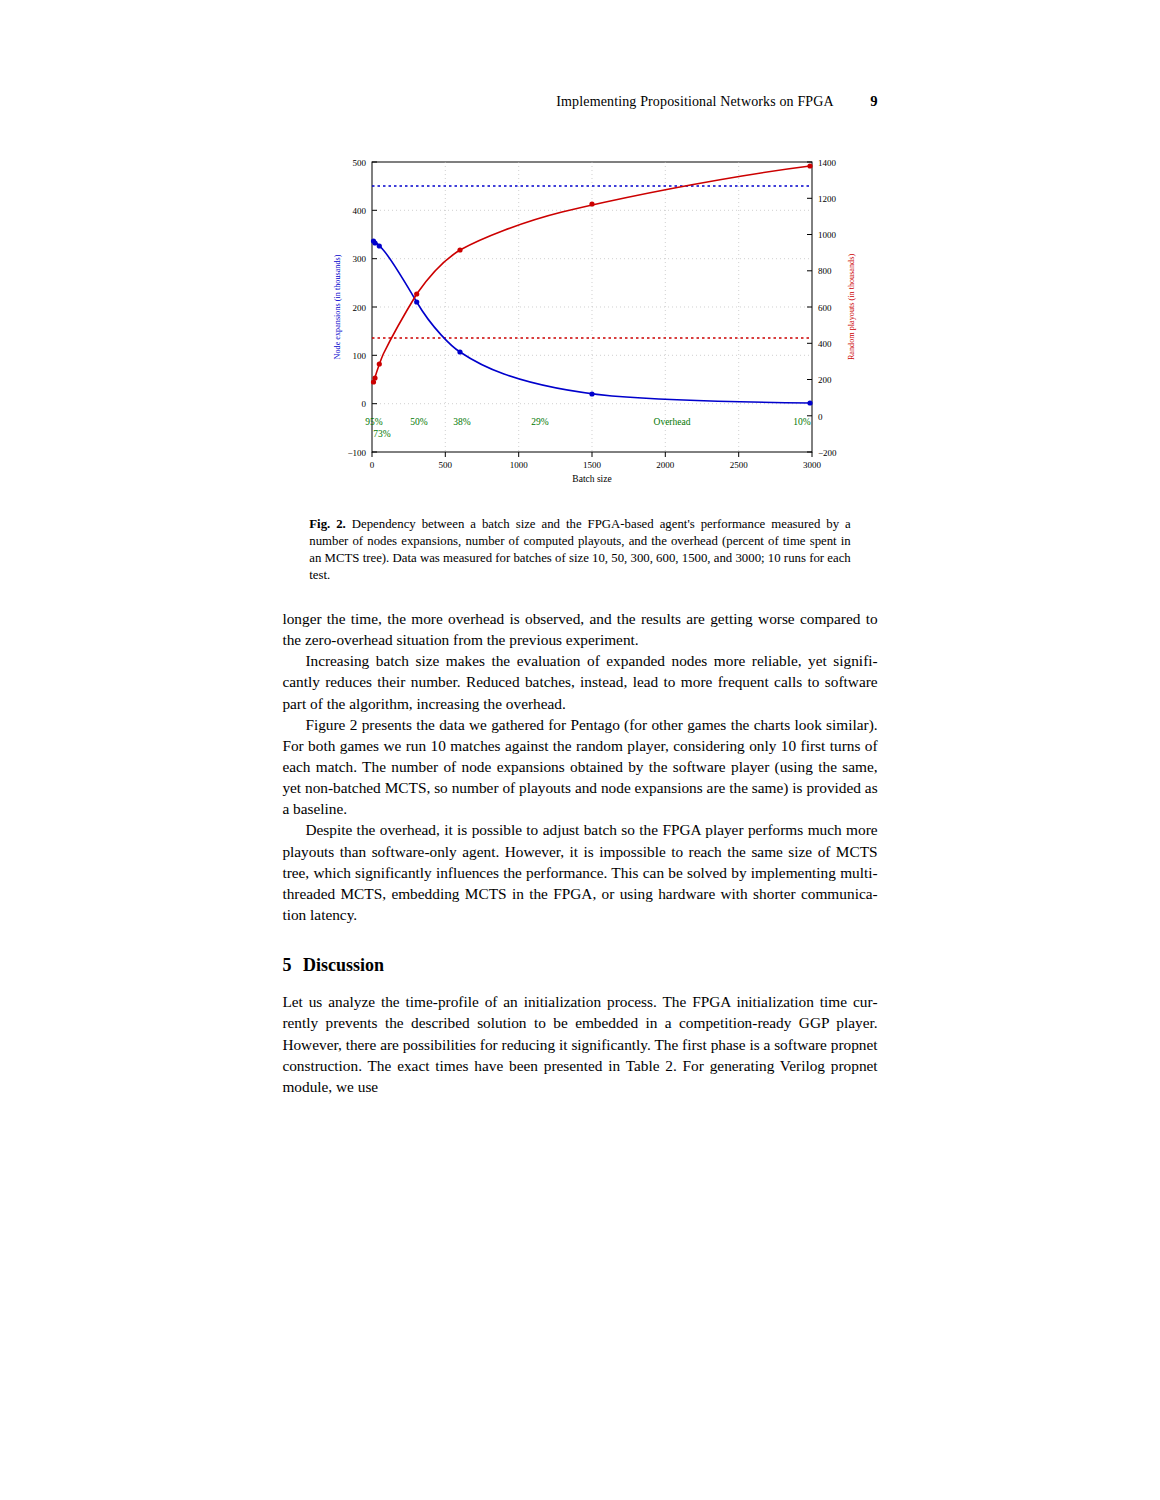Implementing Propositional Networks on FPGA 9
500 400 300 200 100 0 −100 1400 1200 1000 800 600 400 200 0 −200 0 500 1000 1500 2000 2500 3000 Batch size Node expansions (in thousands) Random playouts (in thousands) 95% 73% 50% 38% 29% Overhead 10%
Fig. 2. Dependency between a batch size and the FPGA-based agent's performance measured by a number of nodes expansions, number of computed playouts, and the overhead (percent of time spent in an MCTS tree). Data was measured for batches of size 10, 50, 300, 600, 1500, and 3000; 10 runs for each test.
longer the time, the more overhead is observed, and the results are getting worse compared to the zero-overhead situation from the previous experiment.
Increasing batch size makes the evaluation of expanded nodes more reliable, yet significantly reduces their number. Reduced batches, instead, lead to more frequent calls to software part of the algorithm, increasing the overhead.
Figure 2 presents the data we gathered for Pentago (for other games the charts look similar). For both games we run 10 matches against the random player, considering only 10 first turns of each match. The number of node expansions obtained by the software player (using the same, yet non-batched MCTS, so number of playouts and node expansions are the same) is provided as a baseline.
Despite the overhead, it is possible to adjust batch so the FPGA player performs much more playouts than software-only agent. However, it is impossible to reach the same size of MCTS tree, which significantly influences the performance. This can be solved by implementing multithreaded MCTS, embedding MCTS in the FPGA, or using hardware with shorter communication latency.
5 Discussion
Let us analyze the time-profile of an initialization process. The FPGA initialization time currently prevents the described solution to be embedded in a competition-ready GGP player. However, there are possibilities for reducing it significantly. The first phase is a software propnet construction. The exact times have been presented in Table 2. For generating Verilog propnet module, we use